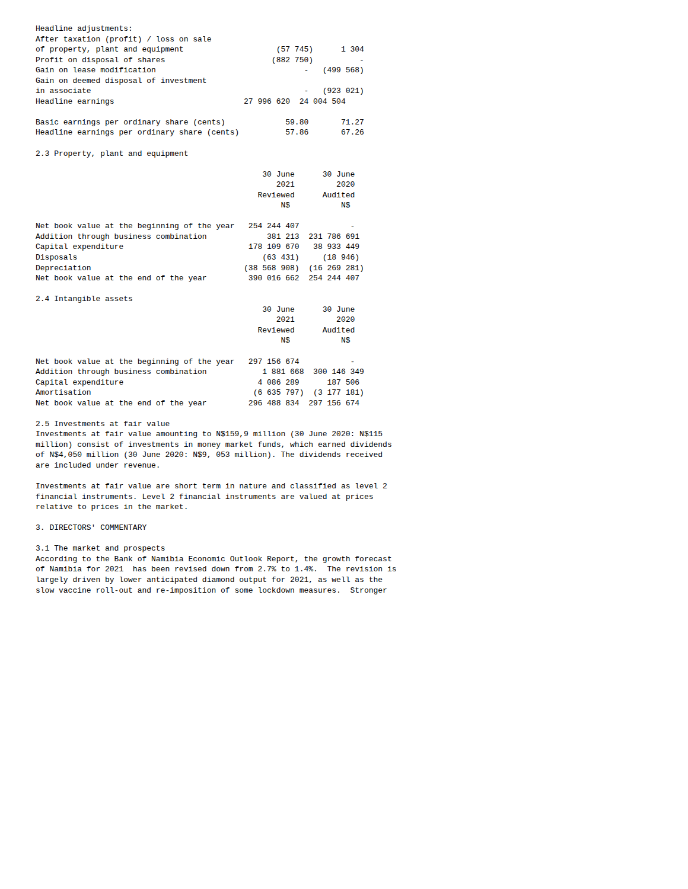Headline adjustments:
After taxation (profit) / loss on sale
of property, plant and equipment                    (57 745)      1 304
Profit on disposal of shares                       (882 750)          -
Gain on lease modification                                -   (499 568)
Gain on deemed disposal of investment
in associate                                              -   (923 021)
Headline earnings                            27 996 620  24 004 504

Basic earnings per ordinary share (cents)             59.80       71.27
Headline earnings per ordinary share (cents)          57.86       67.26

2.3 Property, plant and equipment

                                                 30 June      30 June
                                                    2021         2020
                                                Reviewed      Audited
                                                     N$           N$

Net book value at the beginning of the year   254 244 407           -
Addition through business combination             381 213  231 786 691
Capital expenditure                           178 109 670   38 933 449
Disposals                                        (63 431)     (18 946)
Depreciation                                 (38 568 908)  (16 269 281)
Net book value at the end of the year         390 016 662  254 244 407

2.4 Intangible assets
                                                 30 June      30 June
                                                    2021         2020
                                                Reviewed      Audited
                                                     N$           N$

Net book value at the beginning of the year   297 156 674           -
Addition through business combination            1 881 668  300 146 349
Capital expenditure                             4 086 289      187 506
Amortisation                                   (6 635 797)  (3 177 181)
Net book value at the end of the year         296 488 834  297 156 674

2.5 Investments at fair value
Investments at fair value amounting to N$159,9 million (30 June 2020: N$115
million) consist of investments in money market funds, which earned dividends
of N$4,050 million (30 June 2020: N$9, 053 million). The dividends received
are included under revenue.

Investments at fair value are short term in nature and classified as level 2
financial instruments. Level 2 financial instruments are valued at prices
relative to prices in the market.

3. DIRECTORS' COMMENTARY

3.1 The market and prospects
According to the Bank of Namibia Economic Outlook Report, the growth forecast
of Namibia for 2021  has been revised down from 2.7% to 1.4%.  The revision is
largely driven by lower anticipated diamond output for 2021, as well as the
slow vaccine roll-out and re-imposition of some lockdown measures.  Stronger